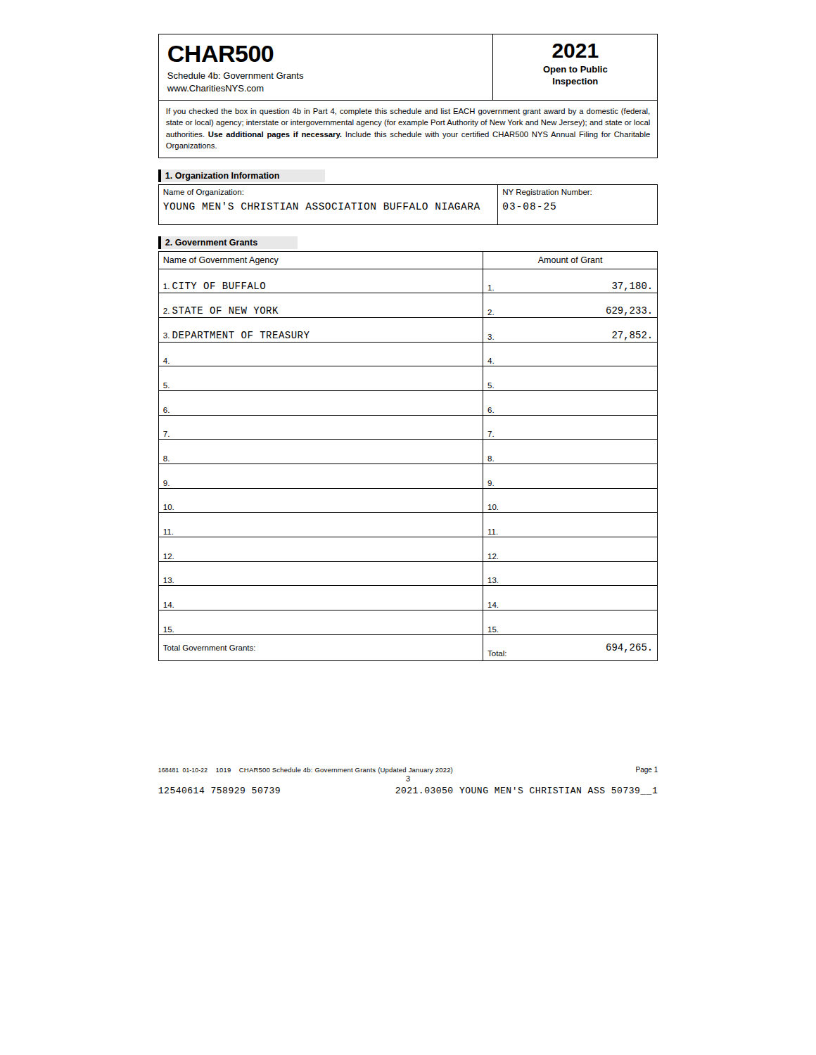CHAR500
Schedule 4b: Government Grants
www.CharitiesNYS.com
2021
Open to Public
Inspection
If you checked the box in question 4b in Part 4, complete this schedule and list EACH government grant award by a domestic (federal, state or local) agency; interstate or intergovernmental agency (for example Port Authority of New York and New Jersey); and state or local authorities. Use additional pages if necessary. Include this schedule with your certified CHAR500 NYS Annual Filing for Charitable Organizations.
1. Organization Information
| Name of Organization: YOUNG MEN'S CHRISTIAN ASSOCIATION BUFFALO NIAGARA | NY Registration Number: 03-08-25 |
2. Government Grants
| Name of Government Agency | Amount of Grant |
| --- | --- |
| 1. CITY OF BUFFALO | 1. 37,180. |
| 2. STATE OF NEW YORK | 2. 629,233. |
| 3. DEPARTMENT OF TREASURY | 3. 27,852. |
| 4. | 4. |
| 5. | 5. |
| 6. | 6. |
| 7. | 7. |
| 8. | 8. |
| 9. | 9. |
| 10. | 10. |
| 11. | 11. |
| 12. | 12. |
| 13. | 13. |
| 14. | 14. |
| 15. | 15. |
| Total Government Grants: | Total: 694,265. |
168481 01-10-22 1019 CHAR500 Schedule 4b: Government Grants (Updated January 2022)
Page 1
3
12540614 758929 50739
2021.03050 YOUNG MEN'S CHRISTIAN ASS 50739__1